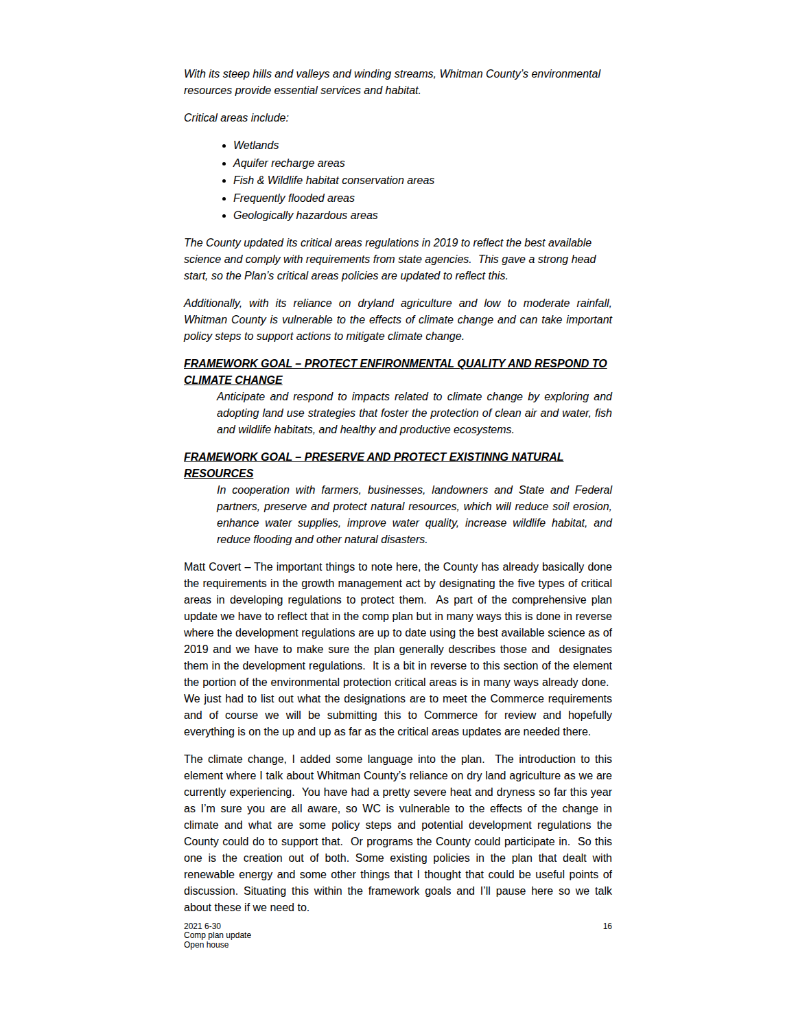With its steep hills and valleys and winding streams, Whitman County’s environmental resources provide essential services and habitat.
Critical areas include:
Wetlands
Aquifer recharge areas
Fish & Wildlife habitat conservation areas
Frequently flooded areas
Geologically hazardous areas
The County updated its critical areas regulations in 2019 to reflect the best available science and comply with requirements from state agencies. This gave a strong head start, so the Plan’s critical areas policies are updated to reflect this.
Additionally, with its reliance on dryland agriculture and low to moderate rainfall, Whitman County is vulnerable to the effects of climate change and can take important policy steps to support actions to mitigate climate change.
FRAMEWORK GOAL – PROTECT ENFIRONMENTAL QUALITY AND RESPOND TO CLIMATE CHANGE
Anticipate and respond to impacts related to climate change by exploring and adopting land use strategies that foster the protection of clean air and water, fish and wildlife habitats, and healthy and productive ecosystems.
FRAMEWORK GOAL – PRESERVE AND PROTECT EXISTINNG NATURAL RESOURCES
In cooperation with farmers, businesses, landowners and State and Federal partners, preserve and protect natural resources, which will reduce soil erosion, enhance water supplies, improve water quality, increase wildlife habitat, and reduce flooding and other natural disasters.
Matt Covert – The important things to note here, the County has already basically done the requirements in the growth management act by designating the five types of critical areas in developing regulations to protect them. As part of the comprehensive plan update we have to reflect that in the comp plan but in many ways this is done in reverse where the development regulations are up to date using the best available science as of 2019 and we have to make sure the plan generally describes those and designates them in the development regulations. It is a bit in reverse to this section of the element the portion of the environmental protection critical areas is in many ways already done. We just had to list out what the designations are to meet the Commerce requirements and of course we will be submitting this to Commerce for review and hopefully everything is on the up and up as far as the critical areas updates are needed there.
The climate change, I added some language into the plan. The introduction to this element where I talk about Whitman County’s reliance on dry land agriculture as we are currently experiencing. You have had a pretty severe heat and dryness so far this year as I’m sure you are all aware, so WC is vulnerable to the effects of the change in climate and what are some policy steps and potential development regulations the County could do to support that. Or programs the County could participate in. So this one is the creation out of both. Some existing policies in the plan that dealt with renewable energy and some other things that I thought that could be useful points of discussion. Situating this within the framework goals and I’ll pause here so we talk about these if we need to.
2021 6-30
Comp plan update
Open house
16